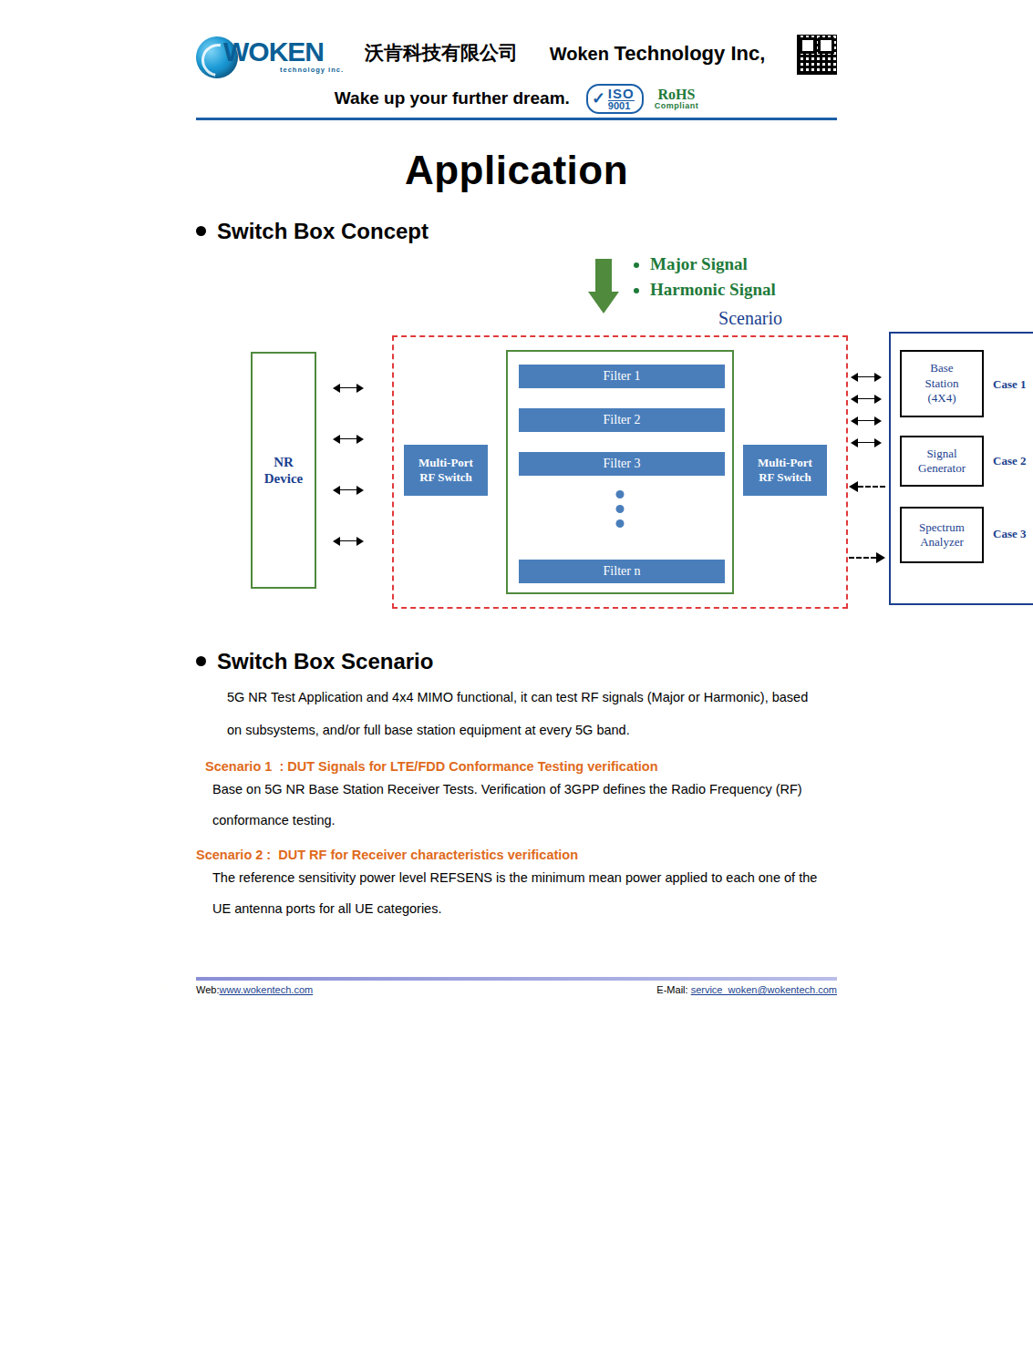WOKEN
technology inc.
沃肯科技有限公司
Woken Technology Inc,
Wake up your further dream.
✓
ISO
9001
RoHS
Compliant
Application
Switch Box Concept
Major Signal
Harmonic Signal
Scenario
NR
Device
Multi-Port
RF Switch
Filter 1
Filter 2
Filter 3
Filter n
Multi-Port
RF Switch
Base
Station
(4X4)
Case 1
Signal
Generator
Case 2
Spectrum
Analyzer
Case 3
Switch Box Scenario
5G NR Test Application and 4x4 MIMO functional, it can test RF signals (Major or Harmonic), based
on subsystems, and/or full base station equipment at every 5G band.
Scenario 1 : DUT Signals for LTE/FDD Conformance Testing verification
Base on 5G NR Base Station Receiver Tests. Verification of 3GPP defines the Radio Frequency (RF)
conformance testing.
Scenario 2 : DUT RF for Receiver characteristics verification
The reference sensitivity power level REFSENS is the minimum mean power applied to each one of the
UE antenna ports for all UE categories.
Web:www.wokentech.com
E-Mail: service_woken@wokentech.com